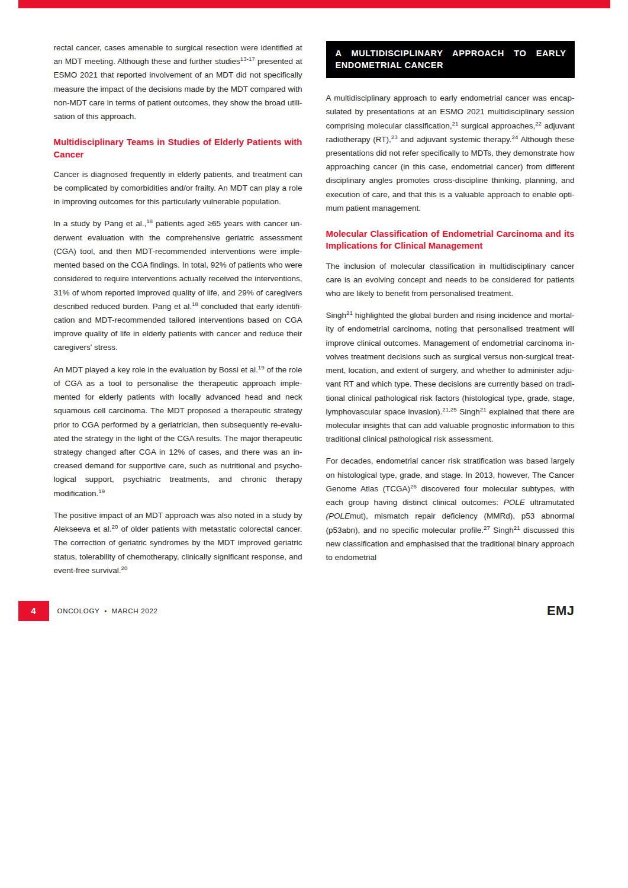rectal cancer, cases amenable to surgical resection were identified at an MDT meeting. Although these and further studies13-17 presented at ESMO 2021 that reported involvement of an MDT did not specifically measure the impact of the decisions made by the MDT compared with non-MDT care in terms of patient outcomes, they show the broad utilisation of this approach.
Multidisciplinary Teams in Studies of Elderly Patients with Cancer
Cancer is diagnosed frequently in elderly patients, and treatment can be complicated by comorbidities and/or frailty. An MDT can play a role in improving outcomes for this particularly vulnerable population.
In a study by Pang et al.,18 patients aged ≥65 years with cancer underwent evaluation with the comprehensive geriatric assessment (CGA) tool, and then MDT-recommended interventions were implemented based on the CGA findings. In total, 92% of patients who were considered to require interventions actually received the interventions, 31% of whom reported improved quality of life, and 29% of caregivers described reduced burden. Pang et al.18 concluded that early identification and MDT-recommended tailored interventions based on CGA improve quality of life in elderly patients with cancer and reduce their caregivers' stress.
An MDT played a key role in the evaluation by Bossi et al.19 of the role of CGA as a tool to personalise the therapeutic approach implemented for elderly patients with locally advanced head and neck squamous cell carcinoma. The MDT proposed a therapeutic strategy prior to CGA performed by a geriatrician, then subsequently re-evaluated the strategy in the light of the CGA results. The major therapeutic strategy changed after CGA in 12% of cases, and there was an increased demand for supportive care, such as nutritional and psychological support, psychiatric treatments, and chronic therapy modification.19
The positive impact of an MDT approach was also noted in a study by Alekseeva et al.20 of older patients with metastatic colorectal cancer. The correction of geriatric syndromes by the MDT improved geriatric status, tolerability of chemotherapy, clinically significant response, and event-free survival.20
A multidisciplinary approach to early endometrial cancer
A multidisciplinary approach to early endometrial cancer was encapsulated by presentations at an ESMO 2021 multidisciplinary session comprising molecular classification,21 surgical approaches,22 adjuvant radiotherapy (RT),23 and adjuvant systemic therapy.24 Although these presentations did not refer specifically to MDTs, they demonstrate how approaching cancer (in this case, endometrial cancer) from different disciplinary angles promotes cross-discipline thinking, planning, and execution of care, and that this is a valuable approach to enable optimum patient management.
Molecular Classification of Endometrial Carcinoma and its Implications for Clinical Management
The inclusion of molecular classification in multidisciplinary cancer care is an evolving concept and needs to be considered for patients who are likely to benefit from personalised treatment.
Singh21 highlighted the global burden and rising incidence and mortality of endometrial carcinoma, noting that personalised treatment will improve clinical outcomes. Management of endometrial carcinoma involves treatment decisions such as surgical versus non-surgical treatment, location, and extent of surgery, and whether to administer adjuvant RT and which type. These decisions are currently based on traditional clinical pathological risk factors (histological type, grade, stage, lymphovascular space invasion).21,25 Singh21 explained that there are molecular insights that can add valuable prognostic information to this traditional clinical pathological risk assessment.
For decades, endometrial cancer risk stratification was based largely on histological type, grade, and stage. In 2013, however, The Cancer Genome Atlas (TCGA)26 discovered four molecular subtypes, with each group having distinct clinical outcomes: POLE ultramutated (POLEmut), mismatch repair deficiency (MMRd), p53 abnormal (p53abn), and no specific molecular profile.27 Singh21 discussed this new classification and emphasised that the traditional binary approach to endometrial
4
Oncology • March 2022
EMJ